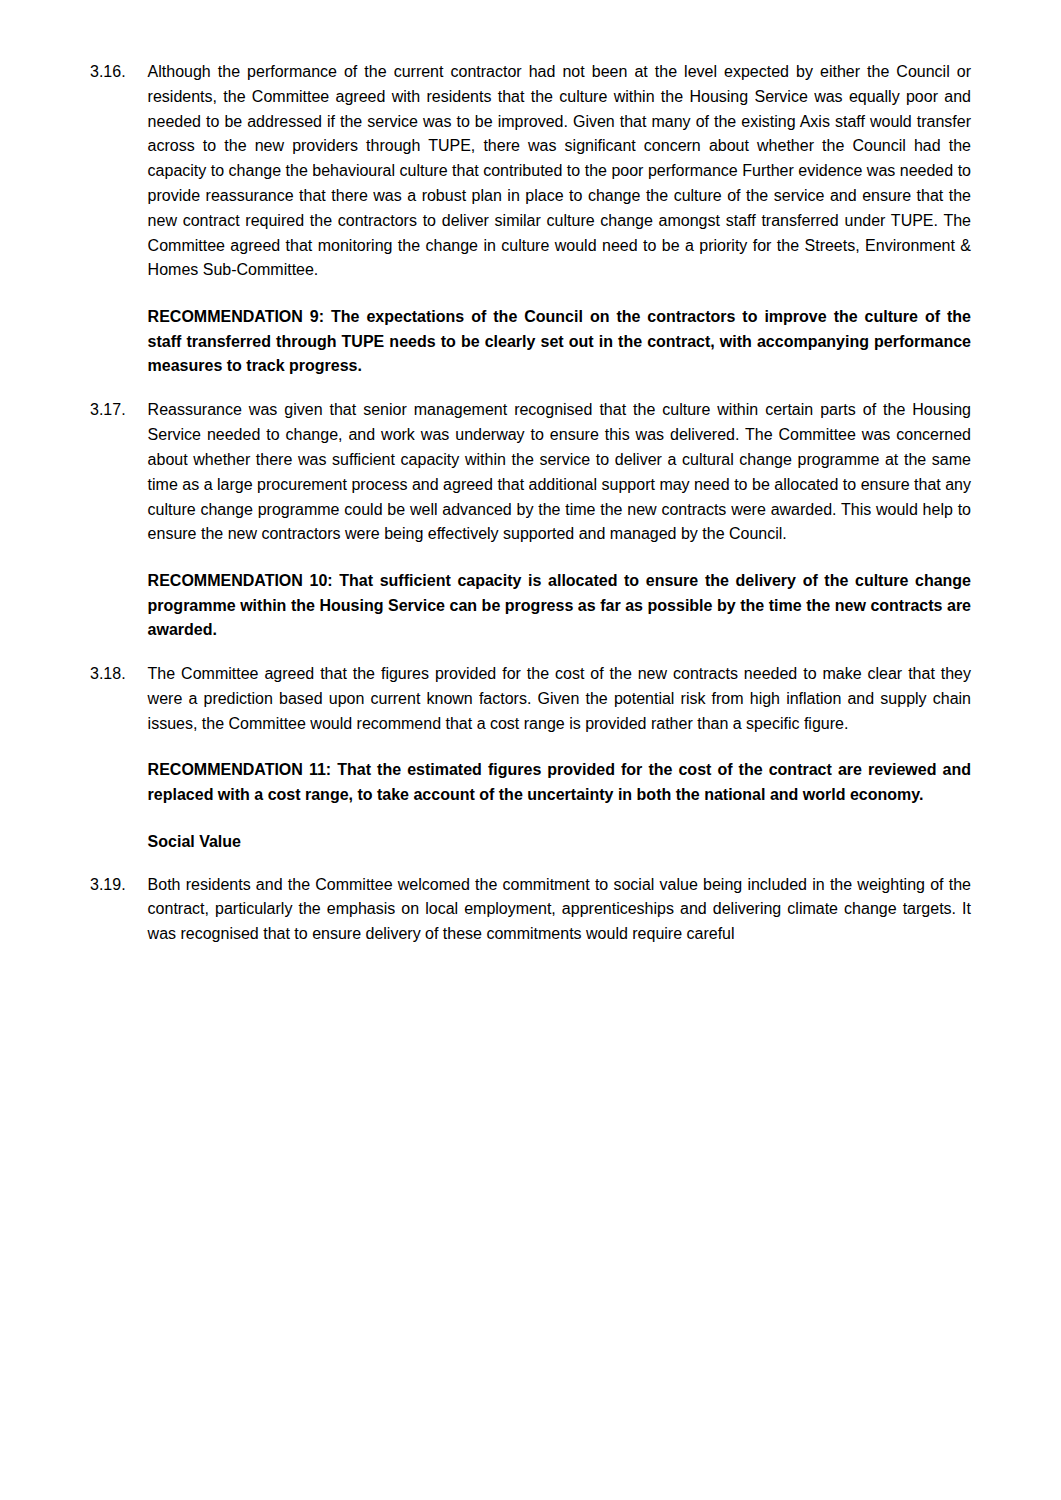3.16. Although the performance of the current contractor had not been at the level expected by either the Council or residents, the Committee agreed with residents that the culture within the Housing Service was equally poor and needed to be addressed if the service was to be improved. Given that many of the existing Axis staff would transfer across to the new providers through TUPE, there was significant concern about whether the Council had the capacity to change the behavioural culture that contributed to the poor performance Further evidence was needed to provide reassurance that there was a robust plan in place to change the culture of the service and ensure that the new contract required the contractors to deliver similar culture change amongst staff transferred under TUPE. The Committee agreed that monitoring the change in culture would need to be a priority for the Streets, Environment & Homes Sub-Committee.
RECOMMENDATION 9: The expectations of the Council on the contractors to improve the culture of the staff transferred through TUPE needs to be clearly set out in the contract, with accompanying performance measures to track progress.
3.17. Reassurance was given that senior management recognised that the culture within certain parts of the Housing Service needed to change, and work was underway to ensure this was delivered. The Committee was concerned about whether there was sufficient capacity within the service to deliver a cultural change programme at the same time as a large procurement process and agreed that additional support may need to be allocated to ensure that any culture change programme could be well advanced by the time the new contracts were awarded. This would help to ensure the new contractors were being effectively supported and managed by the Council.
RECOMMENDATION 10: That sufficient capacity is allocated to ensure the delivery of the culture change programme within the Housing Service can be progress as far as possible by the time the new contracts are awarded.
3.18. The Committee agreed that the figures provided for the cost of the new contracts needed to make clear that they were a prediction based upon current known factors. Given the potential risk from high inflation and supply chain issues, the Committee would recommend that a cost range is provided rather than a specific figure.
RECOMMENDATION 11: That the estimated figures provided for the cost of the contract are reviewed and replaced with a cost range, to take account of the uncertainty in both the national and world economy.
Social Value
3.19. Both residents and the Committee welcomed the commitment to social value being included in the weighting of the contract, particularly the emphasis on local employment, apprenticeships and delivering climate change targets. It was recognised that to ensure delivery of these commitments would require careful